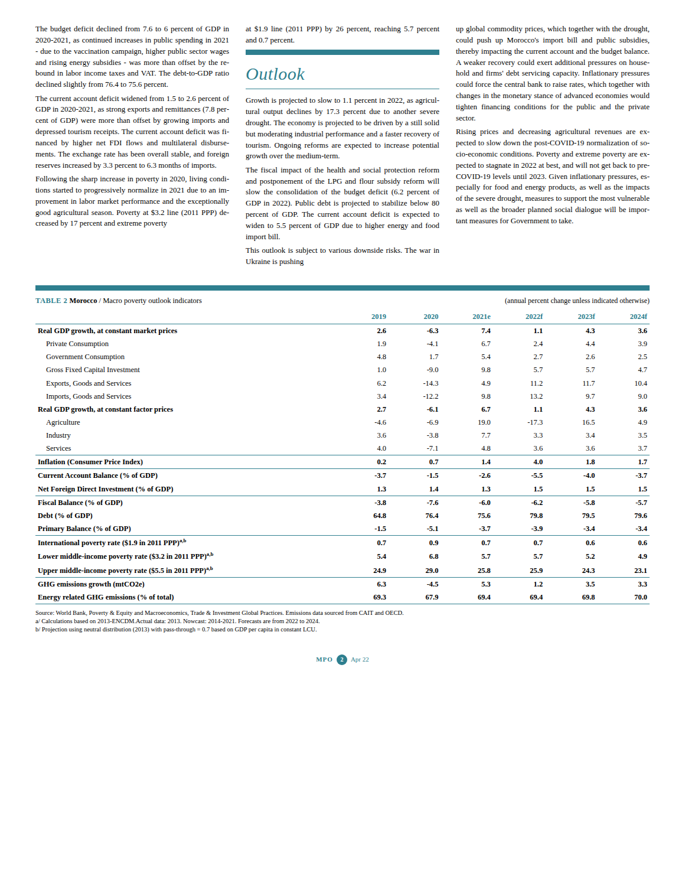The budget deficit declined from 7.6 to 6 percent of GDP in 2020-2021, as continued increases in public spending in 2021 - due to the vaccination campaign, higher public sector wages and rising energy subsidies - was more than offset by the rebound in labor income taxes and VAT. The debt-to-GDP ratio declined slightly from 76.4 to 75.6 percent.
The current account deficit widened from 1.5 to 2.6 percent of GDP in 2020-2021, as strong exports and remittances (7.8 percent of GDP) were more than offset by growing imports and depressed tourism receipts. The current account deficit was financed by higher net FDI flows and multilateral disbursements. The exchange rate has been overall stable, and foreign reserves increased by 3.3 percent to 6.3 months of imports.
Following the sharp increase in poverty in 2020, living conditions started to progressively normalize in 2021 due to an improvement in labor market performance and the exceptionally good agricultural season. Poverty at $3.2 line (2011 PPP) decreased by 17 percent and extreme poverty
at $1.9 line (2011 PPP) by 26 percent, reaching 5.7 percent and 0.7 percent.
Outlook
Growth is projected to slow to 1.1 percent in 2022, as agricultural output declines by 17.3 percent due to another severe drought. The economy is projected to be driven by a still solid but moderating industrial performance and a faster recovery of tourism. Ongoing reforms are expected to increase potential growth over the medium-term.
The fiscal impact of the health and social protection reform and postponement of the LPG and flour subsidy reform will slow the consolidation of the budget deficit (6.2 percent of GDP in 2022). Public debt is projected to stabilize below 80 percent of GDP. The current account deficit is expected to widen to 5.5 percent of GDP due to higher energy and food import bill.
This outlook is subject to various downside risks. The war in Ukraine is pushing
up global commodity prices, which together with the drought, could push up Morocco's import bill and public subsidies, thereby impacting the current account and the budget balance. A weaker recovery could exert additional pressures on household and firms' debt servicing capacity. Inflationary pressures could force the central bank to raise rates, which together with changes in the monetary stance of advanced economies would tighten financing conditions for the public and the private sector.
Rising prices and decreasing agricultural revenues are expected to slow down the post-COVID-19 normalization of socio-economic conditions. Poverty and extreme poverty are expected to stagnate in 2022 at best, and will not get back to pre-COVID-19 levels until 2023. Given inflationary pressures, especially for food and energy products, as well as the impacts of the severe drought, measures to support the most vulnerable as well as the broader planned social dialogue will be important measures for Government to take.
TABLE 2 Morocco / Macro poverty outlook indicators
(annual percent change unless indicated otherwise)
| | 2019 | 2020 | 2021e | 2022f | 2023f | 2024f |
| --- | --- | --- | --- | --- | --- | --- |
| Real GDP growth, at constant market prices | 2.6 | -6.3 | 7.4 | 1.1 | 4.3 | 3.6 |
| Private Consumption | 1.9 | -4.1 | 6.7 | 2.4 | 4.4 | 3.9 |
| Government Consumption | 4.8 | 1.7 | 5.4 | 2.7 | 2.6 | 2.5 |
| Gross Fixed Capital Investment | 1.0 | -9.0 | 9.8 | 5.7 | 5.7 | 4.7 |
| Exports, Goods and Services | 6.2 | -14.3 | 4.9 | 11.2 | 11.7 | 10.4 |
| Imports, Goods and Services | 3.4 | -12.2 | 9.8 | 13.2 | 9.7 | 9.0 |
| Real GDP growth, at constant factor prices | 2.7 | -6.1 | 6.7 | 1.1 | 4.3 | 3.6 |
| Agriculture | -4.6 | -6.9 | 19.0 | -17.3 | 16.5 | 4.9 |
| Industry | 3.6 | -3.8 | 7.7 | 3.3 | 3.4 | 3.5 |
| Services | 4.0 | -7.1 | 4.8 | 3.6 | 3.6 | 3.7 |
| Inflation (Consumer Price Index) | 0.2 | 0.7 | 1.4 | 4.0 | 1.8 | 1.7 |
| Current Account Balance (% of GDP) | -3.7 | -1.5 | -2.6 | -5.5 | -4.0 | -3.7 |
| Net Foreign Direct Investment (% of GDP) | 1.3 | 1.4 | 1.3 | 1.5 | 1.5 | 1.5 |
| Fiscal Balance (% of GDP) | -3.8 | -7.6 | -6.0 | -6.2 | -5.8 | -5.7 |
| Debt (% of GDP) | 64.8 | 76.4 | 75.6 | 79.8 | 79.5 | 79.6 |
| Primary Balance (% of GDP) | -1.5 | -5.1 | -3.7 | -3.9 | -3.4 | -3.4 |
| International poverty rate ($1.9 in 2011 PPP) a,b | 0.7 | 0.9 | 0.7 | 0.7 | 0.6 | 0.6 |
| Lower middle-income poverty rate ($3.2 in 2011 PPP) a,b | 5.4 | 6.8 | 5.7 | 5.7 | 5.2 | 4.9 |
| Upper middle-income poverty rate ($5.5 in 2011 PPP) a,b | 24.9 | 29.0 | 25.8 | 25.9 | 24.3 | 23.1 |
| GHG emissions growth (mtCO2e) | 6.3 | -4.5 | 5.3 | 1.2 | 3.5 | 3.3 |
| Energy related GHG emissions (% of total) | 69.3 | 67.9 | 69.4 | 69.4 | 69.8 | 70.0 |
Source: World Bank, Poverty & Equity and Macroeconomics, Trade & Investment Global Practices. Emissions data sourced from CAIT and OECD.
a/ Calculations based on 2013-ENCDM.Actual data: 2013. Nowcast: 2014-2021. Forecasts are from 2022 to 2024.
b/ Projection using neutral distribution (2013) with pass-through = 0.7 based on GDP per capita in constant LCU.
MPO 2 Apr 22